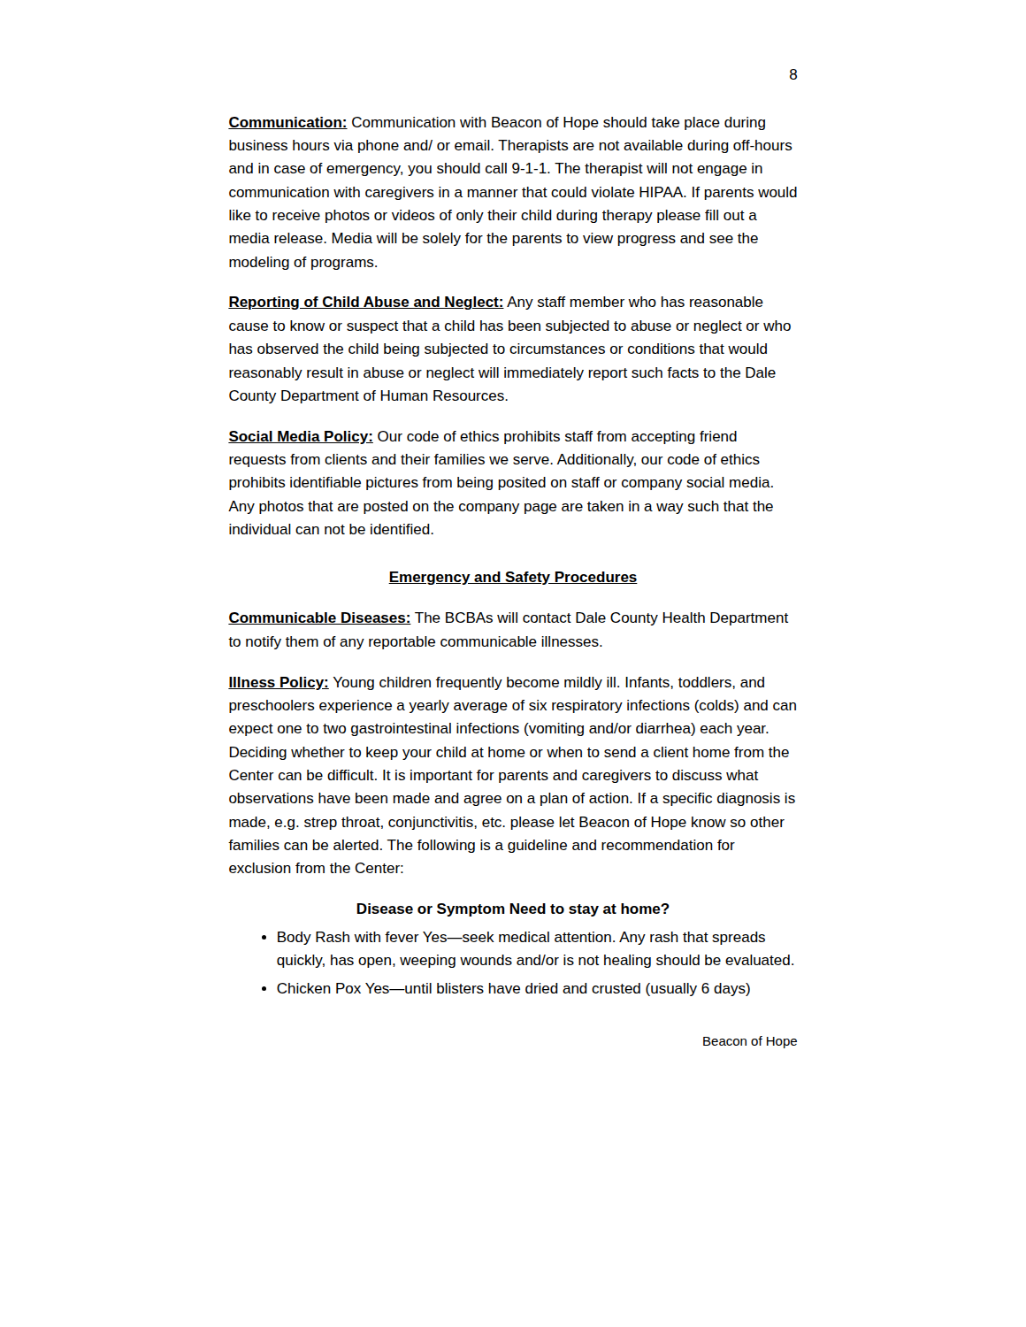8
Communication: Communication with Beacon of Hope should take place during business hours via phone and/ or email. Therapists are not available during off-hours and in case of emergency, you should call 9-1-1. The therapist will not engage in communication with caregivers in a manner that could violate HIPAA. If parents would like to receive photos or videos of only their child during therapy please fill out a media release. Media will be solely for the parents to view progress and see the modeling of programs.
Reporting of Child Abuse and Neglect: Any staff member who has reasonable cause to know or suspect that a child has been subjected to abuse or neglect or who has observed the child being subjected to circumstances or conditions that would reasonably result in abuse or neglect will immediately report such facts to the Dale County Department of Human Resources.
Social Media Policy: Our code of ethics prohibits staff from accepting friend requests from clients and their families we serve. Additionally, our code of ethics prohibits identifiable pictures from being posited on staff or company social media. Any photos that are posted on the company page are taken in a way such that the individual can not be identified.
Emergency and Safety Procedures
Communicable Diseases: The BCBAs will contact Dale County Health Department to notify them of any reportable communicable illnesses.
Illness Policy: Young children frequently become mildly ill. Infants, toddlers, and preschoolers experience a yearly average of six respiratory infections (colds) and can expect one to two gastrointestinal infections (vomiting and/or diarrhea) each year. Deciding whether to keep your child at home or when to send a client home from the Center can be difficult. It is important for parents and caregivers to discuss what observations have been made and agree on a plan of action. If a specific diagnosis is made, e.g. strep throat, conjunctivitis, etc. please let Beacon of Hope know so other families can be alerted. The following is a guideline and recommendation for exclusion from the Center:
Disease or Symptom Need to stay at home?
Body Rash with fever Yes—seek medical attention. Any rash that spreads quickly, has open, weeping wounds and/or is not healing should be evaluated.
Chicken Pox Yes—until blisters have dried and crusted (usually 6 days)
Beacon of Hope